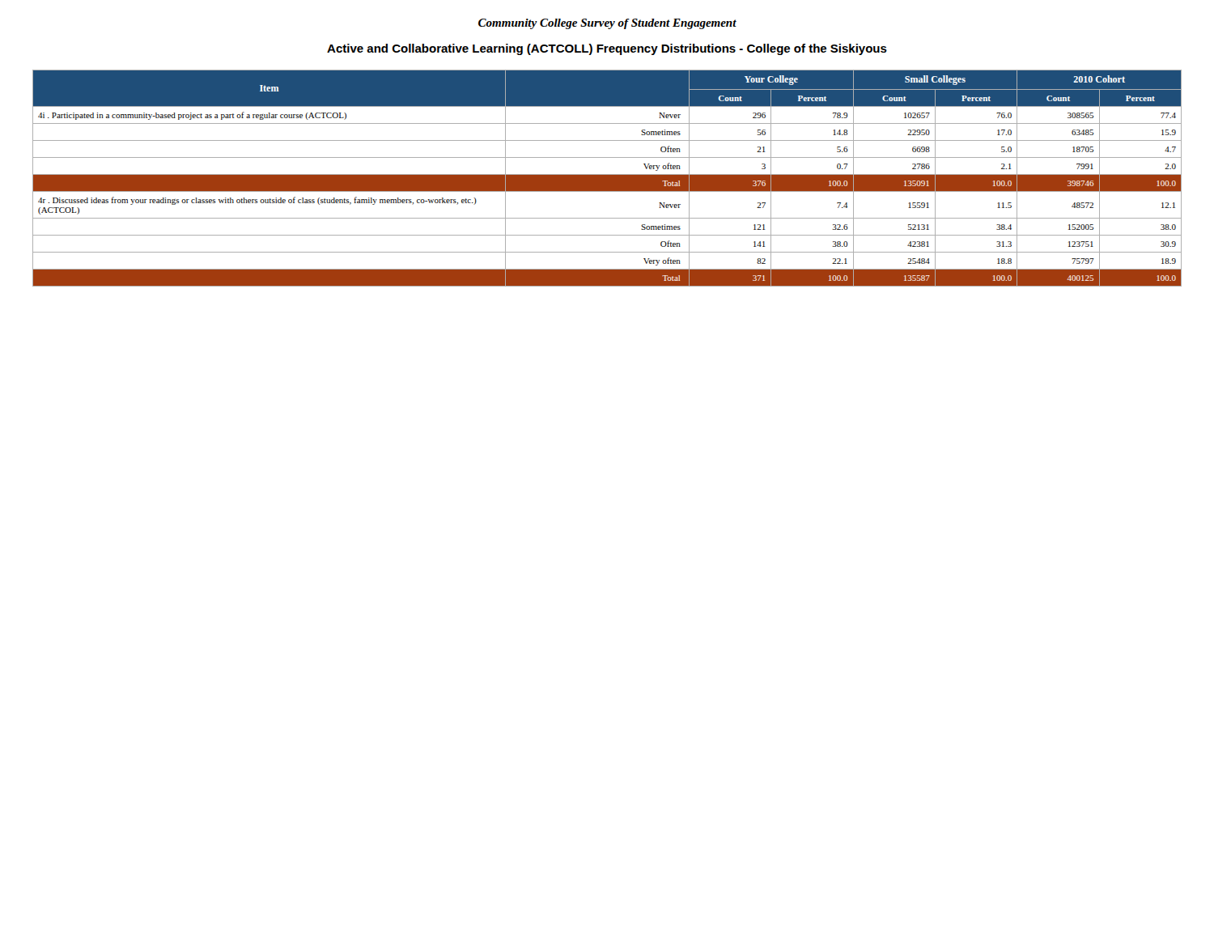Community College Survey of Student Engagement
Active and Collaborative Learning (ACTCOLL) Frequency Distributions - College of the Siskiyous
| Item | | Your College | Small Colleges | 2010 Cohort |
| --- | --- | --- | --- | --- |
| Count | Percent | Count | Percent | Count | Percent |
| 4i . Participated in a community-based project as a part of a regular course (ACTCOL) | Never | 296 | 78.9 | 102657 | 76.0 | 308565 | 77.4 |
| | Sometimes | 56 | 14.8 | 22950 | 17.0 | 63485 | 15.9 |
| | Often | 21 | 5.6 | 6698 | 5.0 | 18705 | 4.7 |
| | Very often | 3 | 0.7 | 2786 | 2.1 | 7991 | 2.0 |
| | Total | 376 | 100.0 | 135091 | 100.0 | 398746 | 100.0 |
| 4r . Discussed ideas from your readings or classes with others outside of class (students, family members, co-workers, etc.) (ACTCOL) | Never | 27 | 7.4 | 15591 | 11.5 | 48572 | 12.1 |
| | Sometimes | 121 | 32.6 | 52131 | 38.4 | 152005 | 38.0 |
| | Often | 141 | 38.0 | 42381 | 31.3 | 123751 | 30.9 |
| | Very often | 82 | 22.1 | 25484 | 18.8 | 75797 | 18.9 |
| | Total | 371 | 100.0 | 135587 | 100.0 | 400125 | 100.0 |